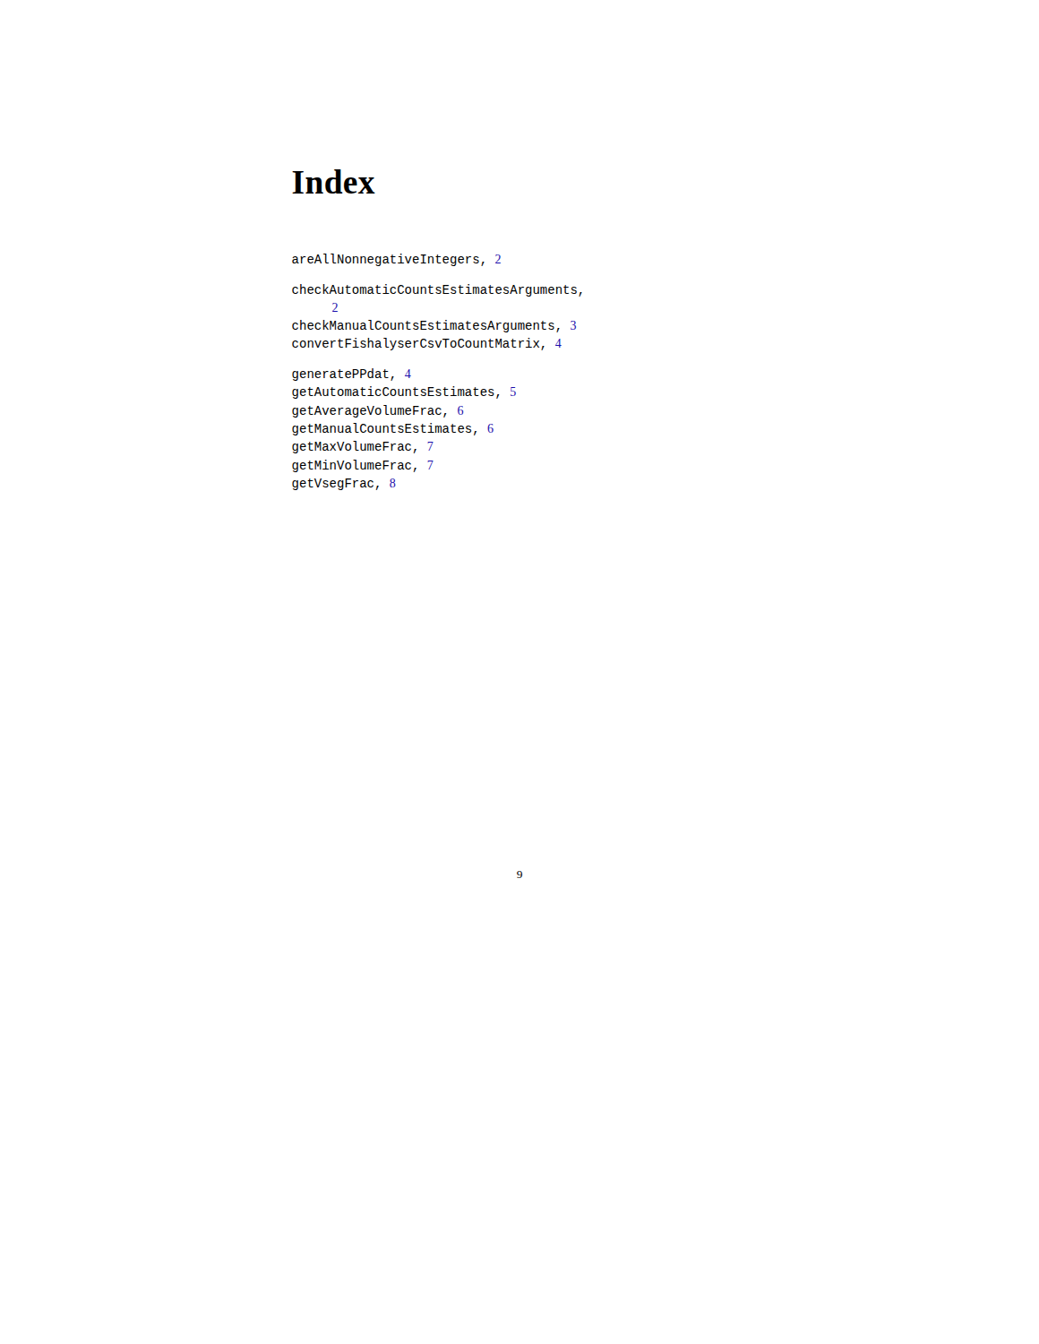Index
areAllNonnegativeIntegers, 2
checkAutomaticCountsEstimatesArguments,2
checkManualCountsEstimatesArguments, 3
convertFishalyserCsvToCountMatrix, 4
generatePPdat, 4
getAutomaticCountsEstimates, 5
getAverageVolumeFrac, 6
getManualCountsEstimates, 6
getMaxVolumeFrac, 7
getMinVolumeFrac, 7
getVsegFrac, 8
9